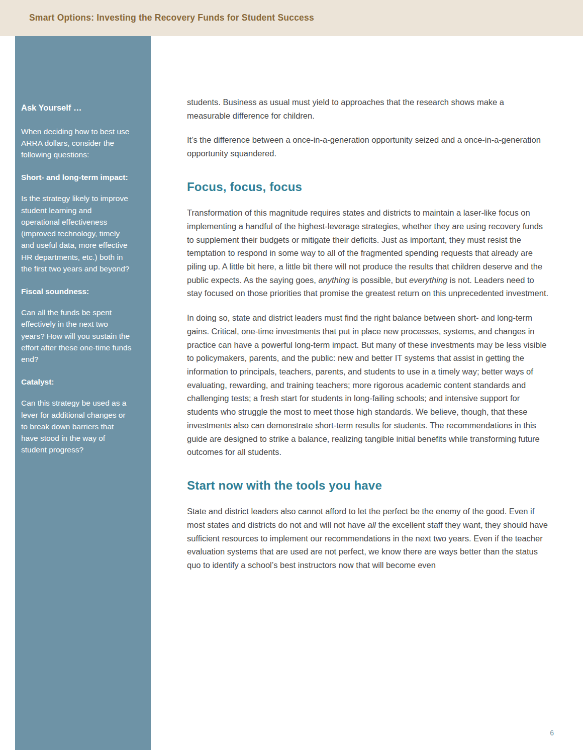Smart Options: Investing the Recovery Funds for Student Success
Ask Yourself …
When deciding how to best use ARRA dollars, consider the following questions:
Short- and long-term impact:
Is the strategy likely to improve student learning and operational effectiveness (improved technology, timely and useful data, more effective HR departments, etc.) both in the first two years and beyond?
Fiscal soundness:
Can all the funds be spent effectively in the next two years? How will you sustain the effort after these one-time funds end?
Catalyst:
Can this strategy be used as a lever for additional changes or to break down barriers that have stood in the way of student progress?
students. Business as usual must yield to approaches that the research shows make a measurable difference for children.
It’s the difference between a once-in-a-generation opportunity seized and a once-in-a-generation opportunity squandered.
Focus, focus, focus
Transformation of this magnitude requires states and districts to maintain a laser-like focus on implementing a handful of the highest-leverage strategies, whether they are using recovery funds to supplement their budgets or mitigate their deficits. Just as important, they must resist the temptation to respond in some way to all of the fragmented spending requests that already are piling up. A little bit here, a little bit there will not produce the results that children deserve and the public expects. As the saying goes, anything is possible, but everything is not. Leaders need to stay focused on those priorities that promise the greatest return on this unprecedented investment.
In doing so, state and district leaders must find the right balance between short- and long-term gains. Critical, one-time investments that put in place new processes, systems, and changes in practice can have a powerful long-term impact. But many of these investments may be less visible to policymakers, parents, and the public: new and better IT systems that assist in getting the information to principals, teachers, parents, and students to use in a timely way; better ways of evaluating, rewarding, and training teachers; more rigorous academic content standards and challenging tests; a fresh start for students in long-failing schools; and intensive support for students who struggle the most to meet those high standards. We believe, though, that these investments also can demonstrate short-term results for students. The recommendations in this guide are designed to strike a balance, realizing tangible initial benefits while transforming future outcomes for all students.
Start now with the tools you have
State and district leaders also cannot afford to let the perfect be the enemy of the good. Even if most states and districts do not and will not have all the excellent staff they want, they should have sufficient resources to implement our recommendations in the next two years. Even if the teacher evaluation systems that are used are not perfect, we know there are ways better than the status quo to identify a school’s best instructors now that will become even
6